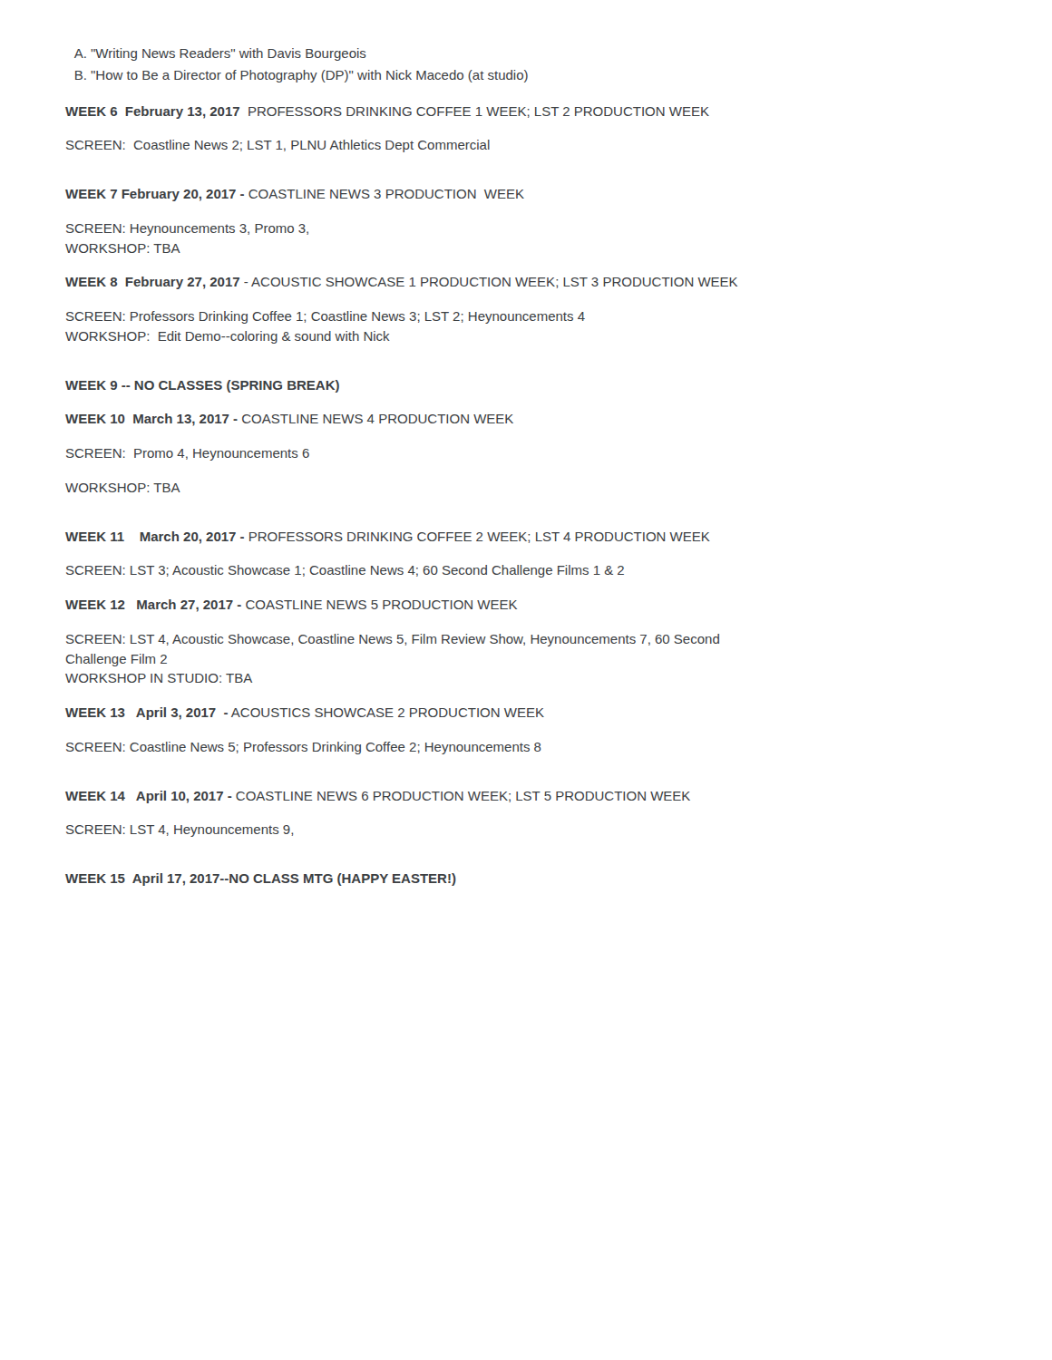"Writing News Readers" with Davis Bourgeois
"How to Be a Director of Photography (DP)" with Nick Macedo (at studio)
WEEK 6 February 13, 2017 PROFESSORS DRINKING COFFEE 1 WEEK; LST 2 PRODUCTION WEEK
SCREEN: Coastline News 2; LST 1, PLNU Athletics Dept Commercial
WEEK 7 February 20, 2017 - COASTLINE NEWS 3 PRODUCTION WEEK
SCREEN: Heynouncements 3, Promo 3,
WORKSHOP: TBA
WEEK 8 February 27, 2017 - ACOUSTIC SHOWCASE 1 PRODUCTION WEEK; LST 3 PRODUCTION WEEK
SCREEN: Professors Drinking Coffee 1; Coastline News 3; LST 2; Heynouncements 4
WORKSHOP: Edit Demo--coloring & sound with Nick
WEEK 9 -- NO CLASSES (SPRING BREAK)
WEEK 10 March 13, 2017 - COASTLINE NEWS 4 PRODUCTION WEEK
SCREEN: Promo 4, Heynouncements 6
WORKSHOP: TBA
WEEK 11 March 20, 2017 - PROFESSORS DRINKING COFFEE 2 WEEK; LST 4 PRODUCTION WEEK
SCREEN: LST 3; Acoustic Showcase 1; Coastline News 4; 60 Second Challenge Films 1 & 2
WEEK 12 March 27, 2017 - COASTLINE NEWS 5 PRODUCTION WEEK
SCREEN: LST 4, Acoustic Showcase, Coastline News 5, Film Review Show, Heynouncements 7, 60 Second Challenge Film 2
WORKSHOP IN STUDIO: TBA
WEEK 13 April 3, 2017 - ACOUSTICS SHOWCASE 2 PRODUCTION WEEK
SCREEN: Coastline News 5; Professors Drinking Coffee 2; Heynouncements 8
WEEK 14 April 10, 2017 - COASTLINE NEWS 6 PRODUCTION WEEK; LST 5 PRODUCTION WEEK
SCREEN: LST 4, Heynouncements 9,
WEEK 15 April 17, 2017--NO CLASS MTG (HAPPY EASTER!)